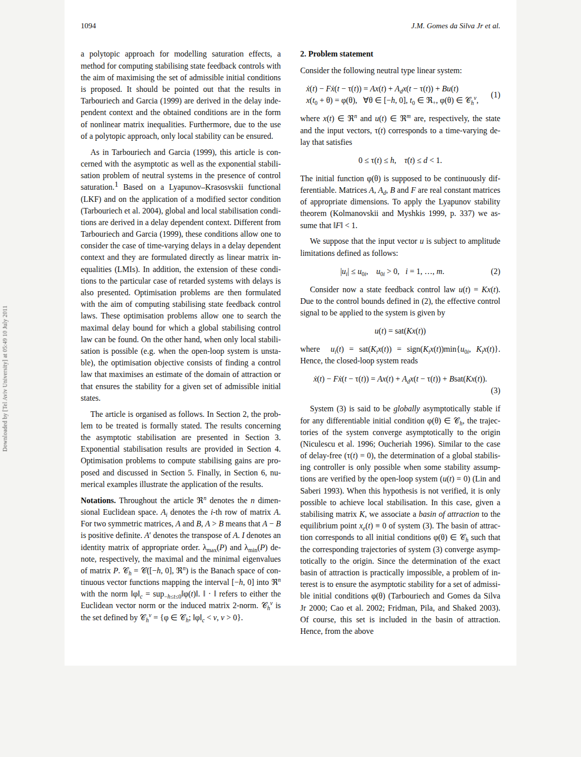Downloaded by [Tel Aviv University] at 05:49 10 July 2011
1094 J.M. Gomes da Silva Jr et al.
a polytopic approach for modelling saturation effects, a method for computing stabilising state feedback controls with the aim of maximising the set of admissible initial conditions is proposed. It should be pointed out that the results in Tarbouriech and Garcia (1999) are derived in the delay independent context and the obtained conditions are in the form of nonlinear matrix inequalities. Furthermore, due to the use of a polytopic approach, only local stability can be ensured.
As in Tarbouriech and Garcia (1999), this article is concerned with the asymptotic as well as the exponential stabilisation problem of neutral systems in the presence of control saturation.1 Based on a Lyapunov–Krasosvskii functional (LKF) and on the application of a modified sector condition (Tarbouriech et al. 2004), global and local stabilisation conditions are derived in a delay dependent context. Different from Tarbouriech and Garcia (1999), these conditions allow one to consider the case of time-varying delays in a delay dependent context and they are formulated directly as linear matrix inequalities (LMIs). In addition, the extension of these conditions to the particular case of retarded systems with delays is also presented. Optimisation problems are then formulated with the aim of computing stabilising state feedback control laws. These optimisation problems allow one to search the maximal delay bound for which a global stabilising control law can be found. On the other hand, when only local stabilisation is possible (e.g. when the open-loop system is unstable), the optimisation objective consists of finding a control law that maximises an estimate of the domain of attraction or that ensures the stability for a given set of admissible initial states.
The article is organised as follows. In Section 2, the problem to be treated is formally stated. The results concerning the asymptotic stabilisation are presented in Section 3. Exponential stabilisation results are provided in Section 4. Optimisation problems to compute stabilising gains are proposed and discussed in Section 5. Finally, in Section 6, numerical examples illustrate the application of the results.
Notations. Throughout the article ℜn denotes the n dimensional Euclidean space. Ai denotes the i-th row of matrix A. For two symmetric matrices, A and B, A > B means that A − B is positive definite. A′ denotes the transpose of A. I denotes an identity matrix of appropriate order. λmax(P) and λmin(P) denote, respectively, the maximal and the minimal eigenvalues of matrix P. 𝒞h = 𝒞([−h, 0], ℜn) is the Banach space of continuous vector functions mapping the interval [−h, 0] into ℜn with the norm ‖φ‖c = sup−h≤t≤0‖φ(t)‖. ‖ · ‖ refers to either the Euclidean vector norm or the induced matrix 2-norm. 𝒞hv is the set defined by 𝒞hv = {φ ∈ 𝒞h; ‖φ‖c < v, v > 0}.
2. Problem statement
Consider the following neutral type linear system:
ẋ(t) − Fẋ(t − τ(t)) = Ax(t) + Ad x(t − τ(t)) + Bu(t) x(t0 + θ) = φ(θ), ∀θ ∈ [−h, 0], t0 ∈ ℜ+, φ(θ) ∈ 𝒞hv, (1)
where x(t) ∈ ℜn and u(t) ∈ ℜm are, respectively, the state and the input vectors, τ(t) corresponds to a time-varying delay that satisfies
0 ≤ τ(t) ≤ h, τ̇(t) ≤ d < 1.
The initial function φ(θ) is supposed to be continuously differentiable. Matrices A, Ad, B and F are real constant matrices of appropriate dimensions. To apply the Lyapunov stability theorem (Kolmanovskii and Myshkis 1999, p. 337) we assume that ‖F‖ < 1.
We suppose that the input vector u is subject to amplitude limitations defined as follows:
|ui| ≤ u0i, u0i > 0, i = 1, …, m. (2)
Consider now a state feedback control law u(t) = Kx(t). Due to the control bounds defined in (2), the effective control signal to be applied to the system is given by
u(t) = sat(Kx(t))
where ui(t) = sat(Kix(t)) = sign(Kix(t))min{u0i, Kix(t)}. Hence, the closed-loop system reads
ẋ(t) − Fẋ(t − τ(t)) = Ax(t) + Ad x(t − τ(t)) + Bsat(Kx(t)).
(3)
System (3) is said to be globally asymptotically stable if for any differentiable initial condition φ(θ) ∈ 𝒞h, the trajectories of the system converge asymptotically to the origin (Niculescu et al. 1996; Oucheriah 1996). Similar to the case of delay-free (τ(t) = 0), the determination of a global stabilising controller is only possible when some stability assumptions are verified by the open-loop system (u(t) = 0) (Lin and Saberi 1993). When this hypothesis is not verified, it is only possible to achieve local stabilisation. In this case, given a stabilising matrix K, we associate a basin of attraction to the equilibrium point xe(t) ≡ 0 of system (3). The basin of attraction corresponds to all initial conditions φ(θ) ∈ 𝒞h such that the corresponding trajectories of system (3) converge asymptotically to the origin. Since the determination of the exact basin of attraction is practically impossible, a problem of interest is to ensure the asymptotic stability for a set of admissible initial conditions φ(θ) (Tarbouriech and Gomes da Silva Jr 2000; Cao et al. 2002; Fridman, Pila, and Shaked 2003). Of course, this set is included in the basin of attraction. Hence, from the above